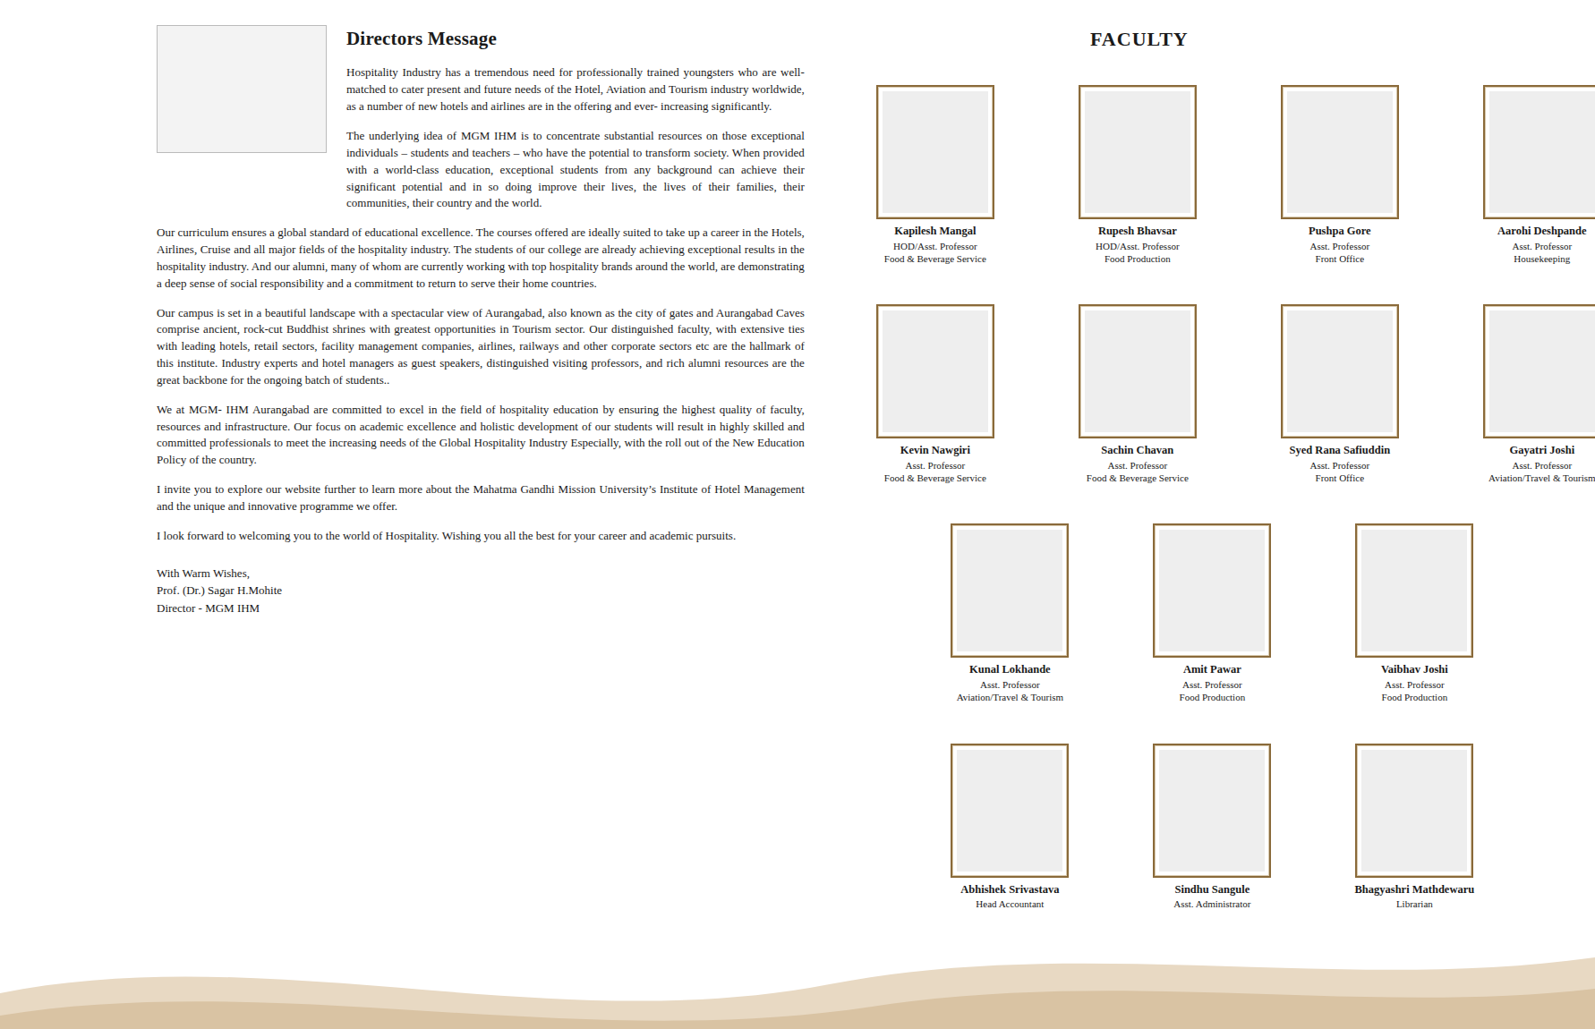Directors Message
Hospitality Industry has a tremendous need for professionally trained youngsters who are well-matched to cater present and future needs of the Hotel, Aviation and Tourism industry worldwide, as a number of new hotels and airlines are in the offering and ever- increasing significantly.
The underlying idea of MGM IHM is to concentrate substantial resources on those exceptional individuals – students and teachers – who have the potential to transform society. When provided with a world-class education, exceptional students from any background can achieve their significant potential and in so doing improve their lives, the lives of their families, their communities, their country and the world.
Our curriculum ensures a global standard of educational excellence. The courses offered are ideally suited to take up a career in the Hotels, Airlines, Cruise and all major fields of the hospitality industry. The students of our college are already achieving exceptional results in the hospitality industry. And our alumni, many of whom are currently working with top hospitality brands around the world, are demonstrating a deep sense of social responsibility and a commitment to return to serve their home countries.
Our campus is set in a beautiful landscape with a spectacular view of Aurangabad, also known as the city of gates and Aurangabad Caves comprise ancient, rock-cut Buddhist shrines with greatest opportunities in Tourism sector. Our distinguished faculty, with extensive ties with leading hotels, retail sectors, facility management companies, airlines, railways and other corporate sectors etc are the hallmark of this institute. Industry experts and hotel managers as guest speakers, distinguished visiting professors, and rich alumni resources are the great backbone for the ongoing batch of students..
We at MGM- IHM Aurangabad are committed to excel in the field of hospitality education by ensuring the highest quality of faculty, resources and infrastructure. Our focus on academic excellence and holistic development of our students will result in highly skilled and committed professionals to meet the increasing needs of the Global Hospitality Industry Especially, with the roll out of the New Education Policy of the country.
I invite you to explore our website further to learn more about the Mahatma Gandhi Mission University’s Institute of Hotel Management and the unique and innovative programme we offer.
I look forward to welcoming you to the world of Hospitality. Wishing you all the best for your career and academic pursuits.
With Warm Wishes,
Prof. (Dr.) Sagar H.Mohite
Director - MGM IHM
FACULTY
Kapilesh Mangal
HOD/Asst. Professor
Food & Beverage Service
Rupesh Bhavsar
HOD/Asst. Professor
Food Production
Pushpa Gore
Asst. Professor
Front Office
Aarohi Deshpande
Asst. Professor
Housekeeping
Kevin Nawgiri
Asst. Professor
Food & Beverage Service
Sachin Chavan
Asst. Professor
Food & Beverage Service
Syed Rana Safiuddin
Asst. Professor
Front Office
Gayatri Joshi
Asst. Professor
Aviation/Travel & Tourism
Kunal Lokhande
Asst. Professor
Aviation/Travel & Tourism
Amit Pawar
Asst. Professor
Food Production
Vaibhav Joshi
Asst. Professor
Food Production
Abhishek Srivastava
Head Accountant
Sindhu Sangule
Asst. Administrator
Bhagyashri Mathdewaru
Librarian